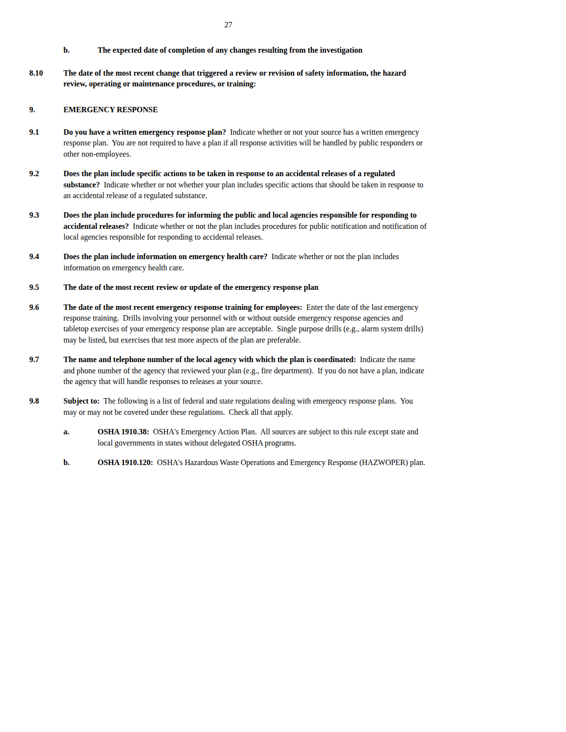27
b.
The expected date of completion of any changes resulting from the investigation
8.10
The date of the most recent change that triggered a review or revision of safety information, the hazard review, operating or maintenance procedures, or training:
9.
EMERGENCY RESPONSE
9.1
Do you have a written emergency response plan? Indicate whether or not your source has a written emergency response plan. You are not required to have a plan if all response activities will be handled by public responders or other non-employees.
9.2
Does the plan include specific actions to be taken in response to an accidental releases of a regulated substance? Indicate whether or not whether your plan includes specific actions that should be taken in response to an accidental release of a regulated substance.
9.3
Does the plan include procedures for informing the public and local agencies responsible for responding to accidental releases? Indicate whether or not the plan includes procedures for public notification and notification of local agencies responsible for responding to accidental releases.
9.4
Does the plan include information on emergency health care? Indicate whether or not the plan includes information on emergency health care.
9.5
The date of the most recent review or update of the emergency response plan
9.6
The date of the most recent emergency response training for employees: Enter the date of the last emergency response training. Drills involving your personnel with or without outside emergency response agencies and tabletop exercises of your emergency response plan are acceptable. Single purpose drills (e.g., alarm system drills) may be listed, but exercises that test more aspects of the plan are preferable.
9.7
The name and telephone number of the local agency with which the plan is coordinated: Indicate the name and phone number of the agency that reviewed your plan (e.g., fire department). If you do not have a plan, indicate the agency that will handle responses to releases at your source.
9.8
Subject to: The following is a list of federal and state regulations dealing with emergency response plans. You may or may not be covered under these regulations. Check all that apply.
a.
OSHA 1910.38: OSHA's Emergency Action Plan. All sources are subject to this rule except state and local governments in states without delegated OSHA programs.
b.
OSHA 1910.120: OSHA's Hazardous Waste Operations and Emergency Response (HAZWOPER) plan.